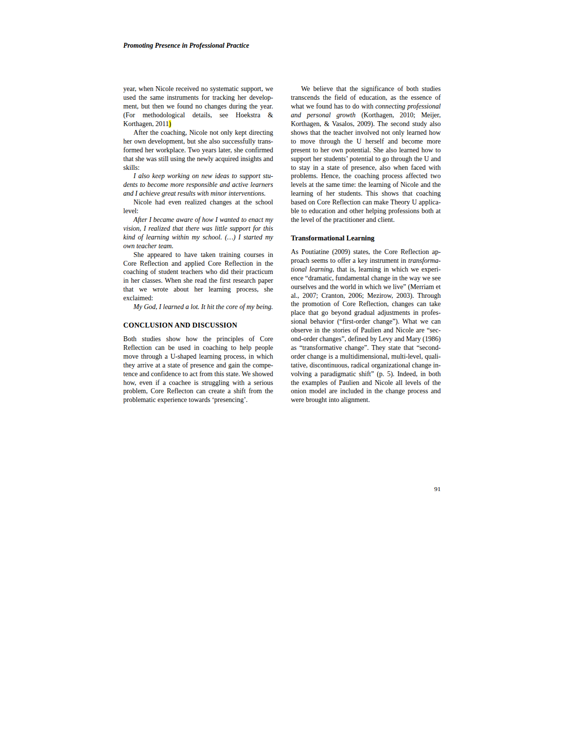Promoting Presence in Professional Practice
year, when Nicole received no systematic support, we used the same instruments for tracking her development, but then we found no changes during the year. (For methodological details, see Hoekstra & Korthagen, 2011)
After the coaching, Nicole not only kept directing her own development, but she also successfully transformed her workplace. Two years later, she confirmed that she was still using the newly acquired insights and skills:
I also keep working on new ideas to support students to become more responsible and active learners and I achieve great results with minor interventions.
Nicole had even realized changes at the school level:
After I became aware of how I wanted to enact my vision, I realized that there was little support for this kind of learning within my school. (…) I started my own teacher team.
She appeared to have taken training courses in Core Reflection and applied Core Reflection in the coaching of student teachers who did their practicum in her classes. When she read the first research paper that we wrote about her learning process, she exclaimed:
My God, I learned a lot. It hit the core of my being.
CONCLUSION AND DISCUSSION
Both studies show how the principles of Core Reflection can be used in coaching to help people move through a U-shaped learning process, in which they arrive at a state of presence and gain the competence and confidence to act from this state. We showed how, even if a coachee is struggling with a serious problem, Core Reflecton can create a shift from the problematic experience towards ‘presencing’.
We believe that the significance of both studies transcends the field of education, as the essence of what we found has to do with connecting professional and personal growth (Korthagen, 2010; Meijer, Korthagen, & Vasalos, 2009). The second study also shows that the teacher involved not only learned how to move through the U herself and become more present to her own potential. She also learned how to support her students’ potential to go through the U and to stay in a state of presence, also when faced with problems. Hence, the coaching process affected two levels at the same time: the learning of Nicole and the learning of her students. This shows that coaching based on Core Reflection can make Theory U applicable to education and other helping professions both at the level of the practitioner and client.
Transformational Learning
As Poutiatine (2009) states, the Core Reflection approach seems to offer a key instrument in transformational learning, that is, learning in which we experience “dramatic, fundamental change in the way we see ourselves and the world in which we live” (Merriam et al., 2007; Cranton, 2006; Mezirow, 2003). Through the promotion of Core Reflection, changes can take place that go beyond gradual adjustments in professional behavior (“first-order change”). What we can observe in the stories of Paulien and Nicole are “second-order changes”, defined by Levy and Mary (1986) as “transformative change”. They state that “second-order change is a multidimensional, multi-level, qualitative, discontinuous, radical organizational change involving a paradigmatic shift” (p. 5). Indeed, in both the examples of Paulien and Nicole all levels of the onion model are included in the change process and were brought into alignment.
91